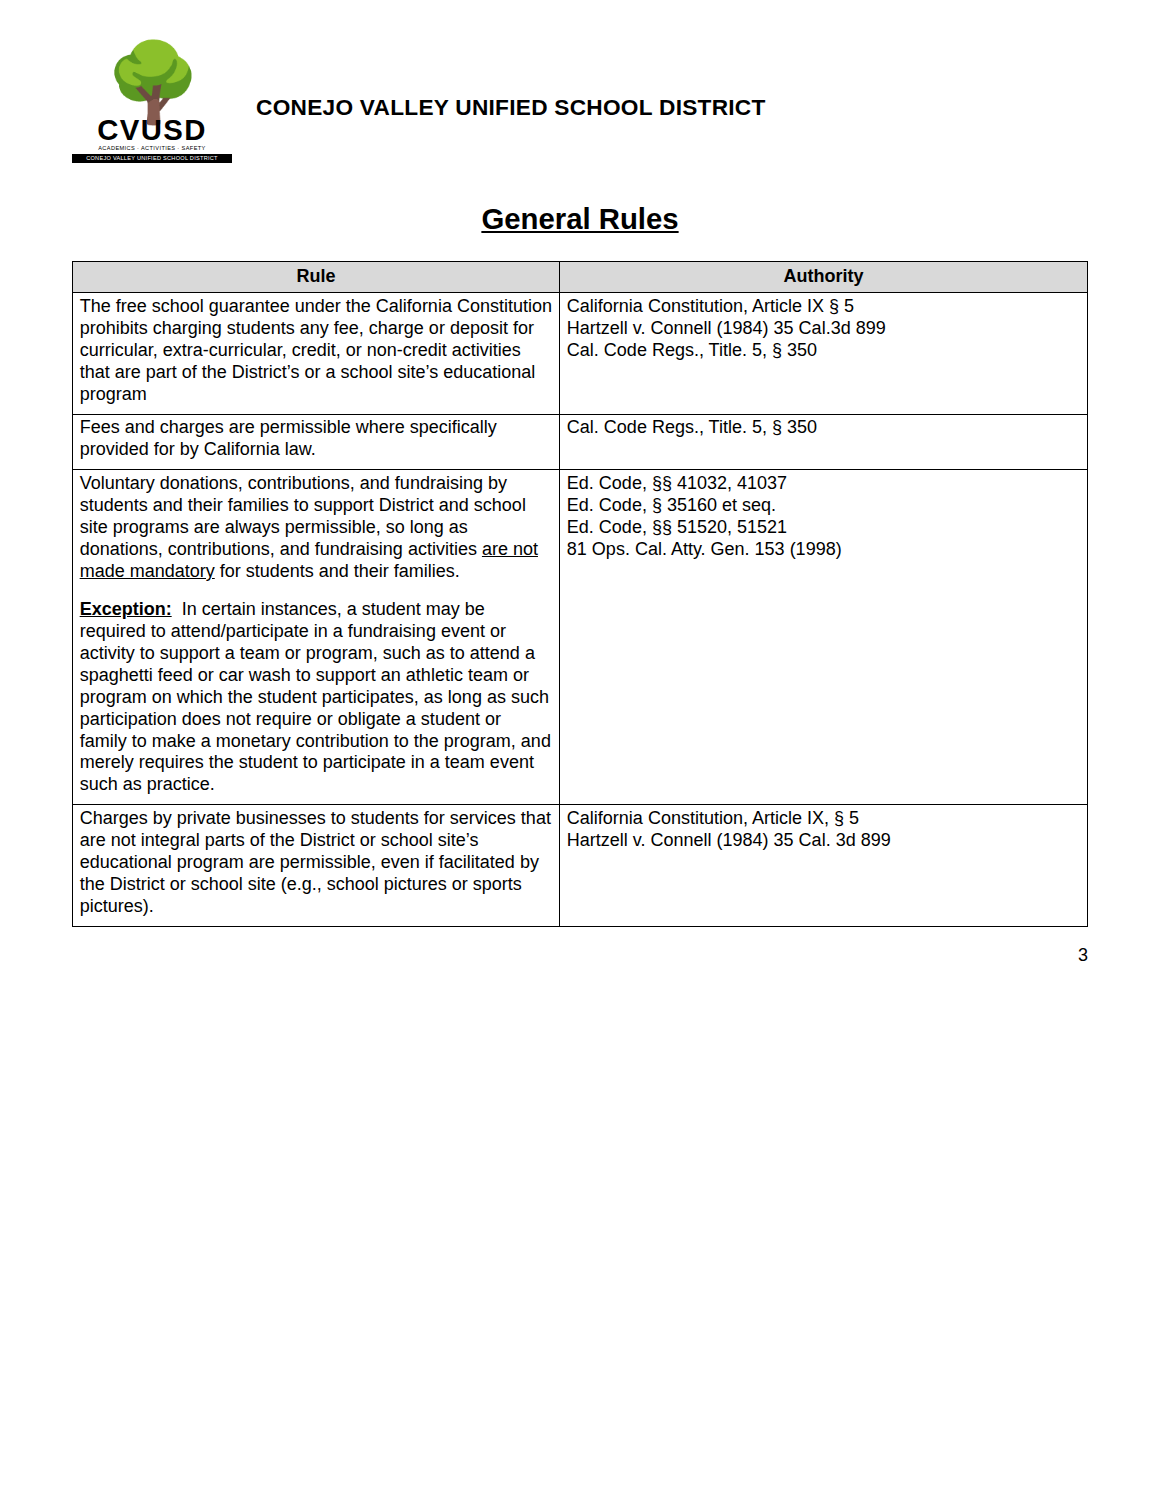🌳 CVUSD ACADEMICS · ACTIVITIES · SAFETY CONEJO VALLEY UNIFIED SCHOOL DISTRICT
CONEJO VALLEY UNIFIED SCHOOL DISTRICT
General Rules
| Rule | Authority |
| --- | --- |
| The free school guarantee under the California Constitution prohibits charging students any fee, charge or deposit for curricular, extra-curricular, credit, or non-credit activities that are part of the District’s or a school site’s educational program | California Constitution, Article IX § 5 Hartzell v. Connell (1984) 35 Cal.3d 899 Cal. Code Regs., Title. 5, § 350 |
| Fees and charges are permissible where specifically provided for by California law. | Cal. Code Regs., Title. 5, § 350 |
| Voluntary donations, contributions, and fundraising by students and their families to support District and school site programs are always permissible, so long as donations, contributions, and fundraising activities are not made mandatory for students and their families. Exception: In certain instances, a student may be required to attend/participate in a fundraising event or activity to support a team or program, such as to attend a spaghetti feed or car wash to support an athletic team or program on which the student participates, as long as such participation does not require or obligate a student or family to make a monetary contribution to the program, and merely requires the student to participate in a team event such as practice. | Ed. Code, §§ 41032, 41037 Ed. Code, § 35160 et seq. Ed. Code, §§ 51520, 51521 81 Ops. Cal. Atty. Gen. 153 (1998) |
| Charges by private businesses to students for services that are not integral parts of the District or school site’s educational program are permissible, even if facilitated by the District or school site (e.g., school pictures or sports pictures). | California Constitution, Article IX, § 5 Hartzell v. Connell (1984) 35 Cal. 3d 899 |
3